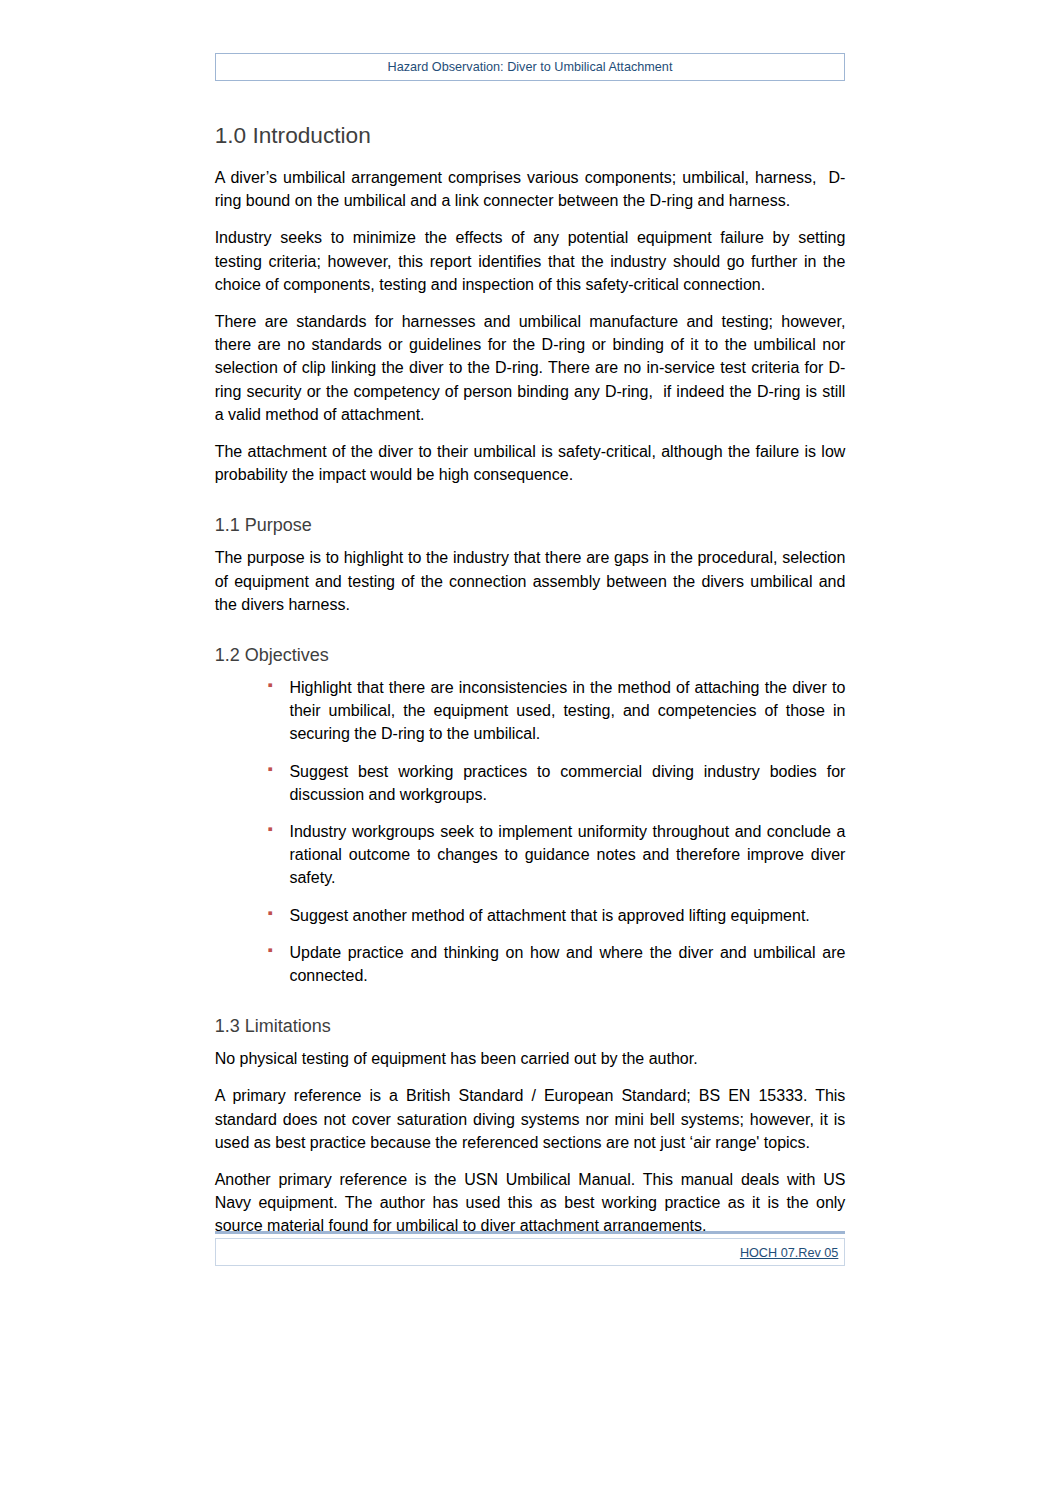Hazard Observation: Diver to Umbilical Attachment
1.0 Introduction
A diver’s umbilical arrangement comprises various components; umbilical, harness, D-ring bound on the umbilical and a link connecter between the D-ring and harness.
Industry seeks to minimize the effects of any potential equipment failure by setting testing criteria; however, this report identifies that the industry should go further in the choice of components, testing and inspection of this safety-critical connection.
There are standards for harnesses and umbilical manufacture and testing; however, there are no standards or guidelines for the D-ring or binding of it to the umbilical nor selection of clip linking the diver to the D-ring. There are no in-service test criteria for D-ring security or the competency of person binding any D-ring, if indeed the D-ring is still a valid method of attachment.
The attachment of the diver to their umbilical is safety-critical, although the failure is low probability the impact would be high consequence.
1.1 Purpose
The purpose is to highlight to the industry that there are gaps in the procedural, selection of equipment and testing of the connection assembly between the divers umbilical and the divers harness.
1.2 Objectives
Highlight that there are inconsistencies in the method of attaching the diver to their umbilical, the equipment used, testing, and competencies of those in securing the D-ring to the umbilical.
Suggest best working practices to commercial diving industry bodies for discussion and workgroups.
Industry workgroups seek to implement uniformity throughout and conclude a rational outcome to changes to guidance notes and therefore improve diver safety.
Suggest another method of attachment that is approved lifting equipment.
Update practice and thinking on how and where the diver and umbilical are connected.
1.3 Limitations
No physical testing of equipment has been carried out by the author.
A primary reference is a British Standard / European Standard; BS EN 15333. This standard does not cover saturation diving systems nor mini bell systems; however, it is used as best practice because the referenced sections are not just ‘air range' topics.
Another primary reference is the USN Umbilical Manual. This manual deals with US Navy equipment. The author has used this as best working practice as it is the only source material found for umbilical to diver attachment arrangements.
HOCH 07.Rev 05